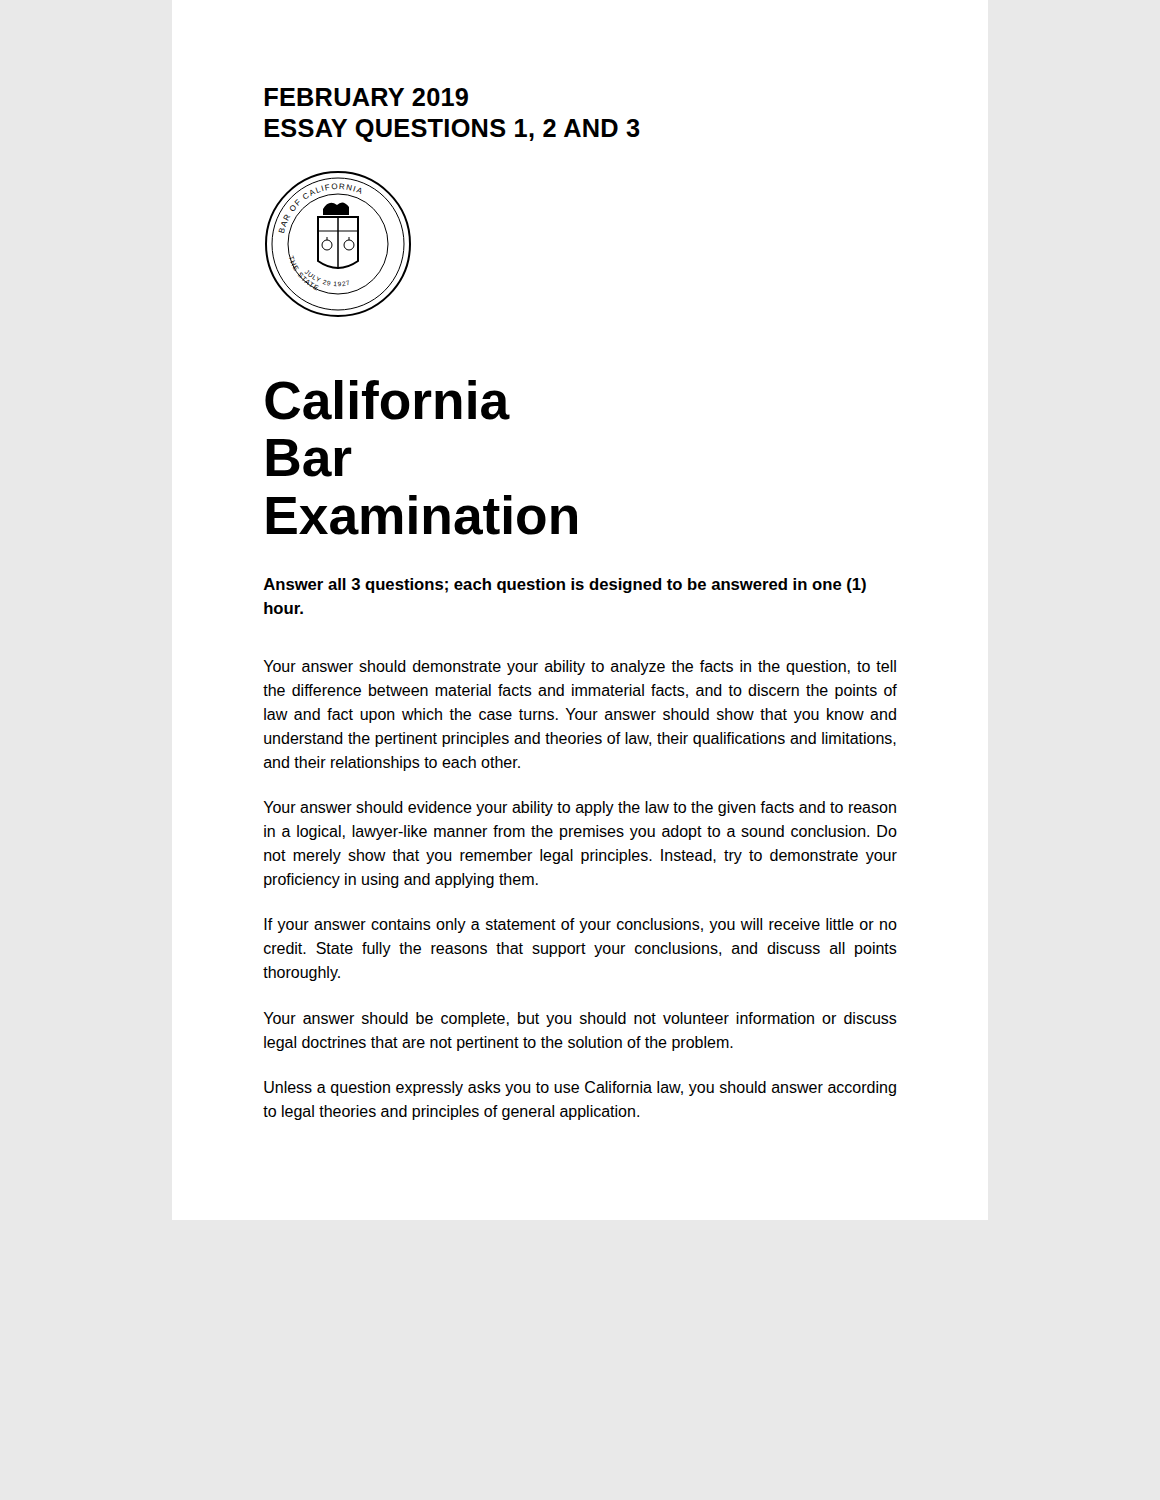FEBRUARY 2019
ESSAY QUESTIONS 1, 2 AND 3
BAR OF CALIFORNIA THE STATE JULY 29 1927
California
Bar
Examination
Answer all 3 questions; each question is designed to be answered in one (1) hour.
Your answer should demonstrate your ability to analyze the facts in the question, to tell the difference between material facts and immaterial facts, and to discern the points of law and fact upon which the case turns. Your answer should show that you know and understand the pertinent principles and theories of law, their qualifications and limitations, and their relationships to each other.
Your answer should evidence your ability to apply the law to the given facts and to reason in a logical, lawyer-like manner from the premises you adopt to a sound conclusion. Do not merely show that you remember legal principles. Instead, try to demonstrate your proficiency in using and applying them.
If your answer contains only a statement of your conclusions, you will receive little or no credit. State fully the reasons that support your conclusions, and discuss all points thoroughly.
Your answer should be complete, but you should not volunteer information or discuss legal doctrines that are not pertinent to the solution of the problem.
Unless a question expressly asks you to use California law, you should answer according to legal theories and principles of general application.